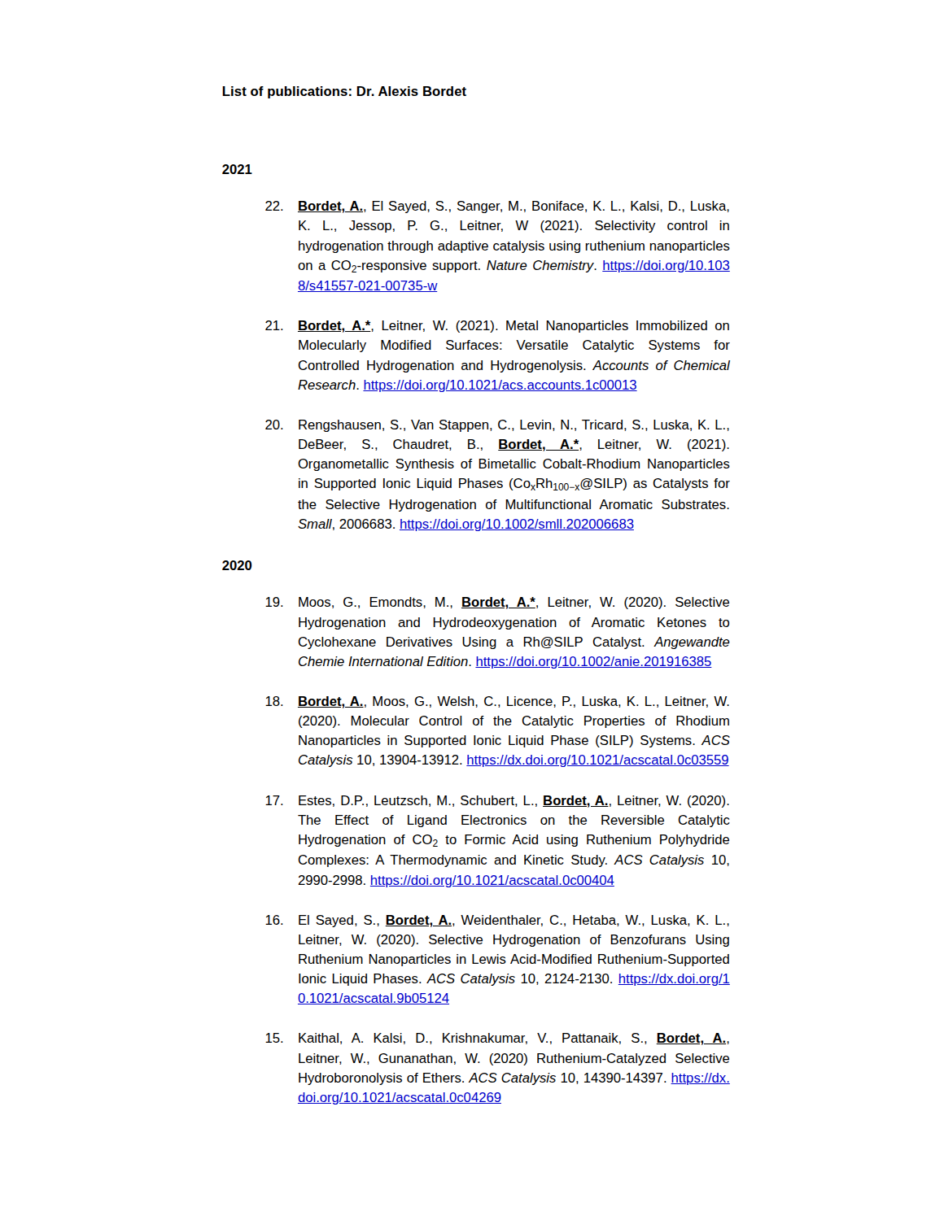List of publications: Dr. Alexis Bordet
2021
22. Bordet, A., El Sayed, S., Sanger, M., Boniface, K. L., Kalsi, D., Luska, K. L., Jessop, P. G., Leitner, W (2021). Selectivity control in hydrogenation through adaptive catalysis using ruthenium nanoparticles on a CO2-responsive support. Nature Chemistry. https://doi.org/10.1038/s41557-021-00735-w
21. Bordet, A.*, Leitner, W. (2021). Metal Nanoparticles Immobilized on Molecularly Modified Surfaces: Versatile Catalytic Systems for Controlled Hydrogenation and Hydrogenolysis. Accounts of Chemical Research. https://doi.org/10.1021/acs.accounts.1c00013
20. Rengshausen, S., Van Stappen, C., Levin, N., Tricard, S., Luska, K. L., DeBeer, S., Chaudret, B., Bordet, A.*, Leitner, W. (2021). Organometallic Synthesis of Bimetallic Cobalt-Rhodium Nanoparticles in Supported Ionic Liquid Phases (CoxRh100−x@SILP) as Catalysts for the Selective Hydrogenation of Multifunctional Aromatic Substrates. Small, 2006683. https://doi.org/10.1002/smll.202006683
2020
19. Moos, G., Emondts, M., Bordet, A.*, Leitner, W. (2020). Selective Hydrogenation and Hydrodeoxygenation of Aromatic Ketones to Cyclohexane Derivatives Using a Rh@SILP Catalyst. Angewandte Chemie International Edition. https://doi.org/10.1002/anie.201916385
18. Bordet, A., Moos, G., Welsh, C., Licence, P., Luska, K. L., Leitner, W. (2020). Molecular Control of the Catalytic Properties of Rhodium Nanoparticles in Supported Ionic Liquid Phase (SILP) Systems. ACS Catalysis 10, 13904-13912. https://dx.doi.org/10.1021/acscatal.0c03559
17. Estes, D.P., Leutzsch, M., Schubert, L., Bordet, A., Leitner, W. (2020). The Effect of Ligand Electronics on the Reversible Catalytic Hydrogenation of CO2 to Formic Acid using Ruthenium Polyhydride Complexes: A Thermodynamic and Kinetic Study. ACS Catalysis 10, 2990-2998. https://doi.org/10.1021/acscatal.0c00404
16. El Sayed, S., Bordet, A., Weidenthaler, C., Hetaba, W., Luska, K. L., Leitner, W. (2020). Selective Hydrogenation of Benzofurans Using Ruthenium Nanoparticles in Lewis Acid-Modified Ruthenium-Supported Ionic Liquid Phases. ACS Catalysis 10, 2124-2130. https://dx.doi.org/10.1021/acscatal.9b05124
15. Kaithal, A. Kalsi, D., Krishnakumar, V., Pattanaik, S., Bordet, A., Leitner, W., Gunanathan, W. (2020) Ruthenium-Catalyzed Selective Hydroboronolysis of Ethers. ACS Catalysis 10, 14390-14397. https://dx.doi.org/10.1021/acscatal.0c04269